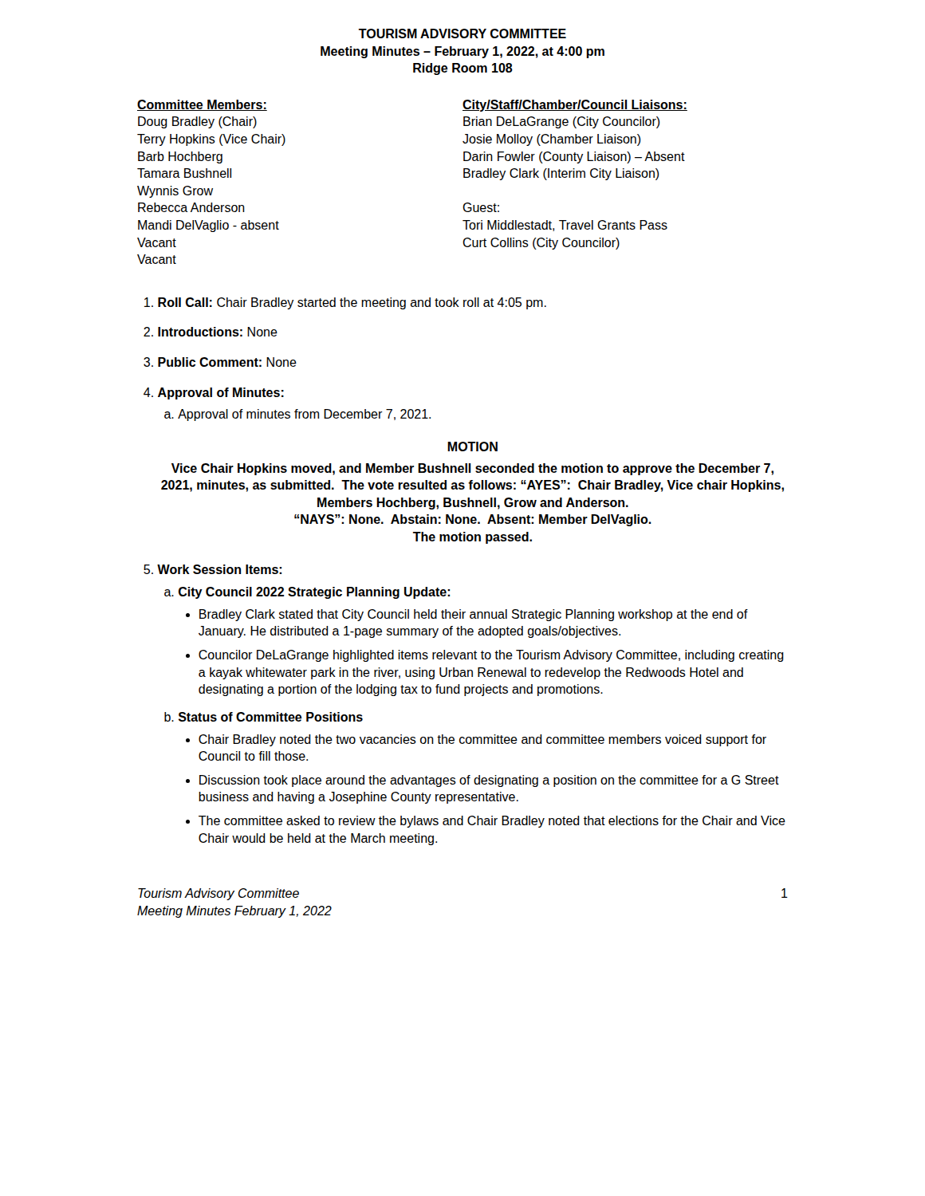TOURISM ADVISORY COMMITTEE
Meeting Minutes – February 1, 2022, at 4:00 pm
Ridge Room 108
| Committee Members: | City/Staff/Chamber/Council Liaisons: |
| Doug Bradley (Chair) | Brian DeLaGrange (City Councilor) |
| Terry Hopkins (Vice Chair) | Josie Molloy (Chamber Liaison) |
| Barb Hochberg | Darin Fowler (County Liaison) – Absent |
| Tamara Bushnell | Bradley Clark (Interim City Liaison) |
| Wynnis Grow | |
| Rebecca Anderson | Guest: |
| Mandi DelVaglio - absent | Tori Middlestadt, Travel Grants Pass |
| Vacant | Curt Collins (City Councilor) |
| Vacant | |
Roll Call: Chair Bradley started the meeting and took roll at 4:05 pm.
Introductions: None
Public Comment: None
Approval of Minutes:
Approval of minutes from December 7, 2021.
MOTION Vice Chair Hopkins moved, and Member Bushnell seconded the motion to approve the December 7, 2021, minutes, as submitted. The vote resulted as follows: “AYES”: Chair Bradley, Vice chair Hopkins, Members Hochberg, Bushnell, Grow and Anderson.
“NAYS”: None. Abstain: None. Absent: Member DelVaglio.
The motion passed.
Work Session Items:
City Council 2022 Strategic Planning Update:
Bradley Clark stated that City Council held their annual Strategic Planning workshop at the end of January. He distributed a 1-page summary of the adopted goals/objectives.
Councilor DeLaGrange highlighted items relevant to the Tourism Advisory Committee, including creating a kayak whitewater park in the river, using Urban Renewal to redevelop the Redwoods Hotel and designating a portion of the lodging tax to fund projects and promotions.
Status of Committee Positions
Chair Bradley noted the two vacancies on the committee and committee members voiced support for Council to fill those.
Discussion took place around the advantages of designating a position on the committee for a G Street business and having a Josephine County representative.
The committee asked to review the bylaws and Chair Bradley noted that elections for the Chair and Vice Chair would be held at the March meeting.
1 Tourism Advisory Committee
Meeting Minutes February 1, 2022